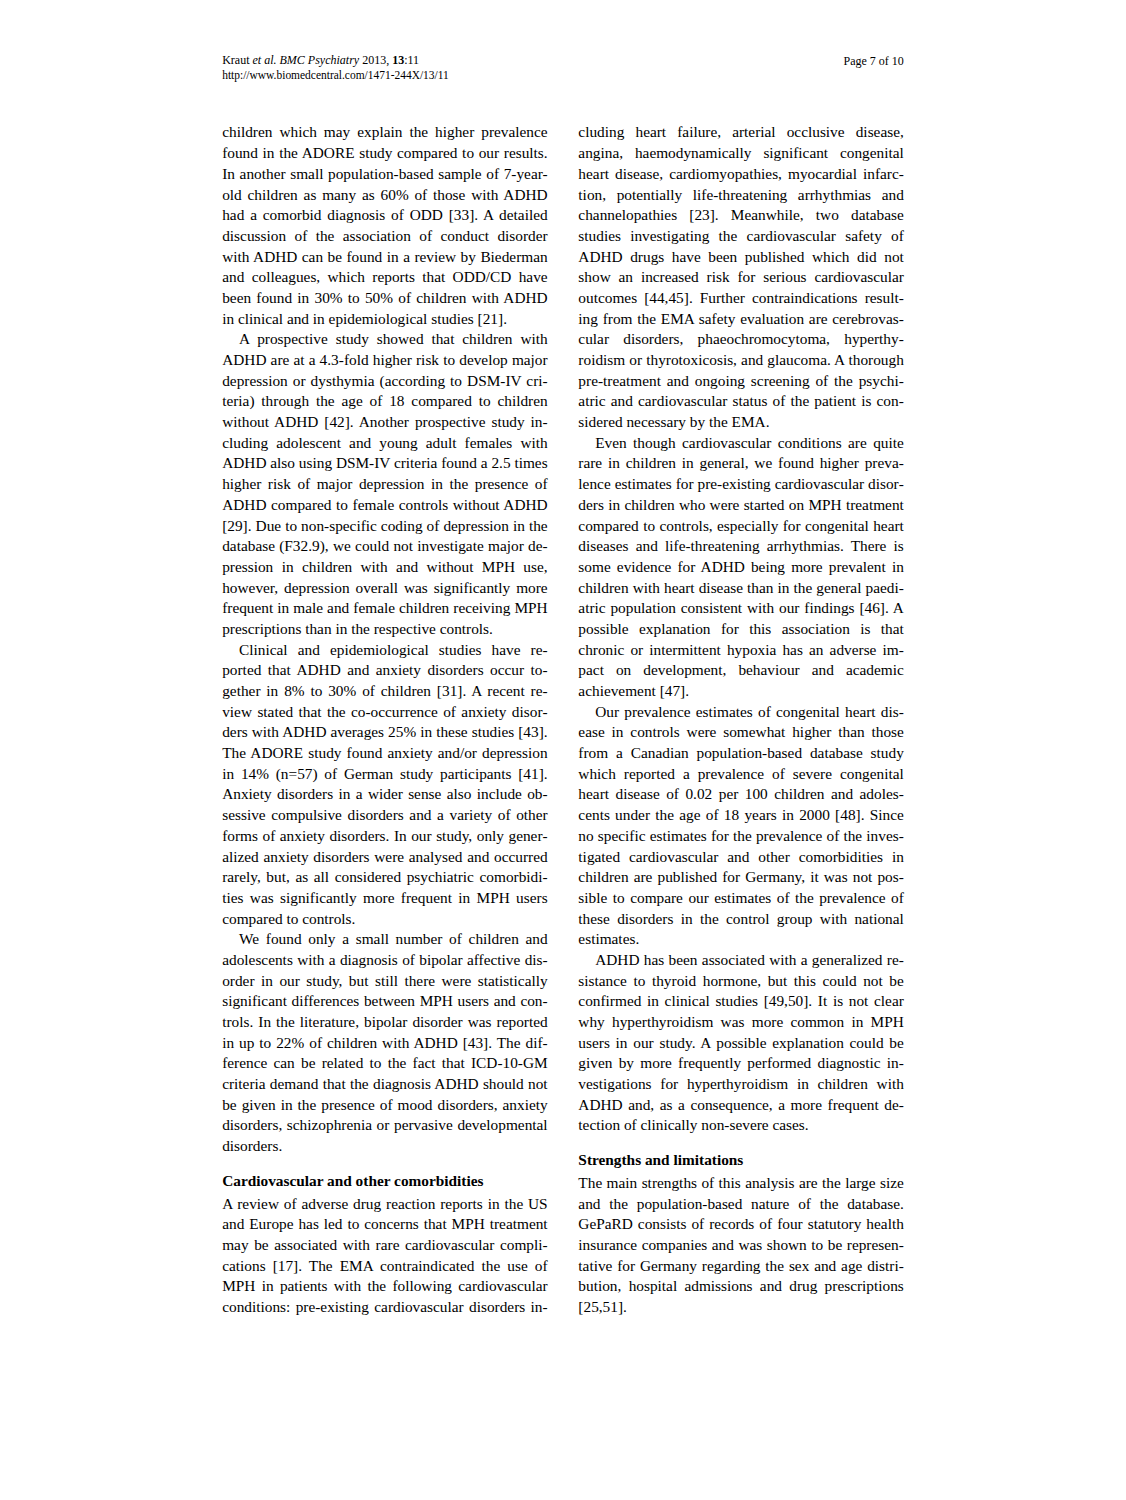Kraut et al. BMC Psychiatry 2013, 13:11
http://www.biomedcentral.com/1471-244X/13/11
Page 7 of 10
children which may explain the higher prevalence found in the ADORE study compared to our results. In another small population-based sample of 7-year-old children as many as 60% of those with ADHD had a comorbid diagnosis of ODD [33]. A detailed discussion of the association of conduct disorder with ADHD can be found in a review by Biederman and colleagues, which reports that ODD/CD have been found in 30% to 50% of children with ADHD in clinical and in epidemiological studies [21].
A prospective study showed that children with ADHD are at a 4.3-fold higher risk to develop major depression or dysthymia (according to DSM-IV criteria) through the age of 18 compared to children without ADHD [42]. Another prospective study including adolescent and young adult females with ADHD also using DSM-IV criteria found a 2.5 times higher risk of major depression in the presence of ADHD compared to female controls without ADHD [29]. Due to non-specific coding of depression in the database (F32.9), we could not investigate major depression in children with and without MPH use, however, depression overall was significantly more frequent in male and female children receiving MPH prescriptions than in the respective controls.
Clinical and epidemiological studies have reported that ADHD and anxiety disorders occur together in 8% to 30% of children [31]. A recent review stated that the co-occurrence of anxiety disorders with ADHD averages 25% in these studies [43]. The ADORE study found anxiety and/or depression in 14% (n=57) of German study participants [41]. Anxiety disorders in a wider sense also include obsessive compulsive disorders and a variety of other forms of anxiety disorders. In our study, only generalized anxiety disorders were analysed and occurred rarely, but, as all considered psychiatric comorbidities was significantly more frequent in MPH users compared to controls.
We found only a small number of children and adolescents with a diagnosis of bipolar affective disorder in our study, but still there were statistically significant differences between MPH users and controls. In the literature, bipolar disorder was reported in up to 22% of children with ADHD [43]. The difference can be related to the fact that ICD-10-GM criteria demand that the diagnosis ADHD should not be given in the presence of mood disorders, anxiety disorders, schizophrenia or pervasive developmental disorders.
Cardiovascular and other comorbidities
A review of adverse drug reaction reports in the US and Europe has led to concerns that MPH treatment may be associated with rare cardiovascular complications [17]. The EMA contraindicated the use of MPH in patients with the following cardiovascular conditions: pre-existing cardiovascular disorders including heart failure, arterial occlusive disease, angina, haemodynamically significant congenital heart disease, cardiomyopathies, myocardial infarction, potentially life-threatening arrhythmias and channelopathies [23]. Meanwhile, two database studies investigating the cardiovascular safety of ADHD drugs have been published which did not show an increased risk for serious cardiovascular outcomes [44,45]. Further contraindications resulting from the EMA safety evaluation are cerebrovascular disorders, phaeochromocytoma, hyperthyroidism or thyrotoxicosis, and glaucoma. A thorough pre-treatment and ongoing screening of the psychiatric and cardiovascular status of the patient is considered necessary by the EMA.
Even though cardiovascular conditions are quite rare in children in general, we found higher prevalence estimates for pre-existing cardiovascular disorders in children who were started on MPH treatment compared to controls, especially for congenital heart diseases and life-threatening arrhythmias. There is some evidence for ADHD being more prevalent in children with heart disease than in the general paediatric population consistent with our findings [46]. A possible explanation for this association is that chronic or intermittent hypoxia has an adverse impact on development, behaviour and academic achievement [47].
Our prevalence estimates of congenital heart disease in controls were somewhat higher than those from a Canadian population-based database study which reported a prevalence of severe congenital heart disease of 0.02 per 100 children and adolescents under the age of 18 years in 2000 [48]. Since no specific estimates for the prevalence of the investigated cardiovascular and other comorbidities in children are published for Germany, it was not possible to compare our estimates of the prevalence of these disorders in the control group with national estimates.
ADHD has been associated with a generalized resistance to thyroid hormone, but this could not be confirmed in clinical studies [49,50]. It is not clear why hyperthyroidism was more common in MPH users in our study. A possible explanation could be given by more frequently performed diagnostic investigations for hyperthyroidism in children with ADHD and, as a consequence, a more frequent detection of clinically non-severe cases.
Strengths and limitations
The main strengths of this analysis are the large size and the population-based nature of the database. GePaRD consists of records of four statutory health insurance companies and was shown to be representative for Germany regarding the sex and age distribution, hospital admissions and drug prescriptions [25,51].